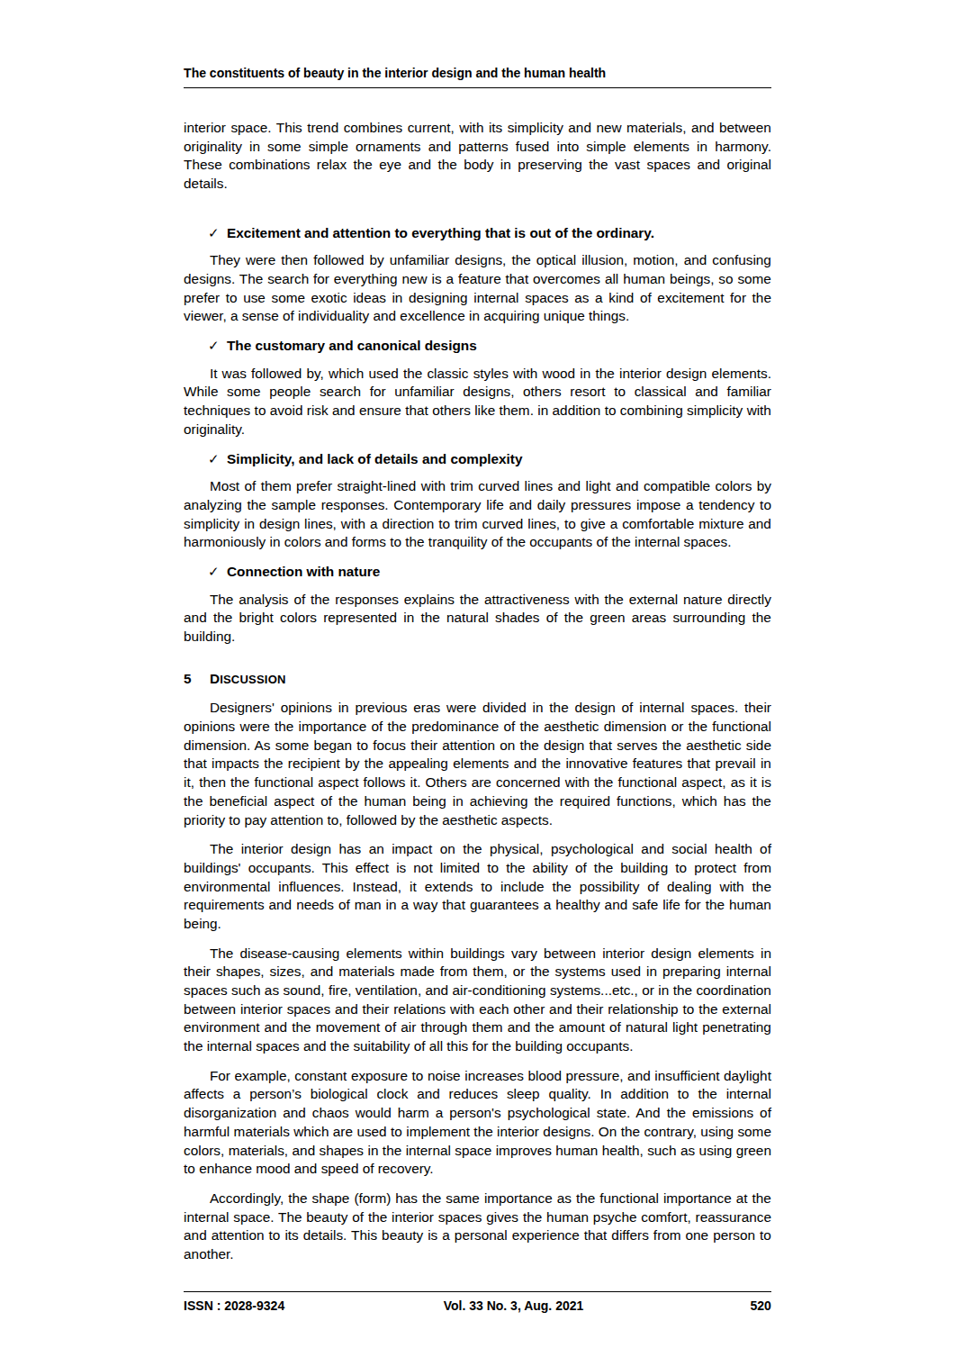The constituents of beauty in the interior design and the human health
interior space. This trend combines current, with its simplicity and new materials, and between originality in some simple ornaments and patterns fused into simple elements in harmony. These combinations relax the eye and the body in preserving the vast spaces and original details.
✓Excitement and attention to everything that is out of the ordinary.
They were then followed by unfamiliar designs, the optical illusion, motion, and confusing designs. The search for everything new is a feature that overcomes all human beings, so some prefer to use some exotic ideas in designing internal spaces as a kind of excitement for the viewer, a sense of individuality and excellence in acquiring unique things.
✓The customary and canonical designs
It was followed by, which used the classic styles with wood in the interior design elements. While some people search for unfamiliar designs, others resort to classical and familiar techniques to avoid risk and ensure that others like them. in addition to combining simplicity with originality.
✓Simplicity, and lack of details and complexity
Most of them prefer straight-lined with trim curved lines and light and compatible colors by analyzing the sample responses. Contemporary life and daily pressures impose a tendency to simplicity in design lines, with a direction to trim curved lines, to give a comfortable mixture and harmoniously in colors and forms to the tranquility of the occupants of the internal spaces.
✓Connection with nature
The analysis of the responses explains the attractiveness with the external nature directly and the bright colors represented in the natural shades of the green areas surrounding the building.
5 DISCUSSION
Designers' opinions in previous eras were divided in the design of internal spaces. their opinions were the importance of the predominance of the aesthetic dimension or the functional dimension. As some began to focus their attention on the design that serves the aesthetic side that impacts the recipient by the appealing elements and the innovative features that prevail in it, then the functional aspect follows it. Others are concerned with the functional aspect, as it is the beneficial aspect of the human being in achieving the required functions, which has the priority to pay attention to, followed by the aesthetic aspects.
The interior design has an impact on the physical, psychological and social health of buildings' occupants. This effect is not limited to the ability of the building to protect from environmental influences. Instead, it extends to include the possibility of dealing with the requirements and needs of man in a way that guarantees a healthy and safe life for the human being.
The disease-causing elements within buildings vary between interior design elements in their shapes, sizes, and materials made from them, or the systems used in preparing internal spaces such as sound, fire, ventilation, and air-conditioning systems...etc., or in the coordination between interior spaces and their relations with each other and their relationship to the external environment and the movement of air through them and the amount of natural light penetrating the internal spaces and the suitability of all this for the building occupants.
For example, constant exposure to noise increases blood pressure, and insufficient daylight affects a person’s biological clock and reduces sleep quality. In addition to the internal disorganization and chaos would harm a person's psychological state. And the emissions of harmful materials which are used to implement the interior designs. On the contrary, using some colors, materials, and shapes in the internal space improves human health, such as using green to enhance mood and speed of recovery.
Accordingly, the shape (form) has the same importance as the functional importance at the internal space. The beauty of the interior spaces gives the human psyche comfort, reassurance and attention to its details. This beauty is a personal experience that differs from one person to another.
ISSN : 2028-9324 Vol. 33 No. 3, Aug. 2021 520